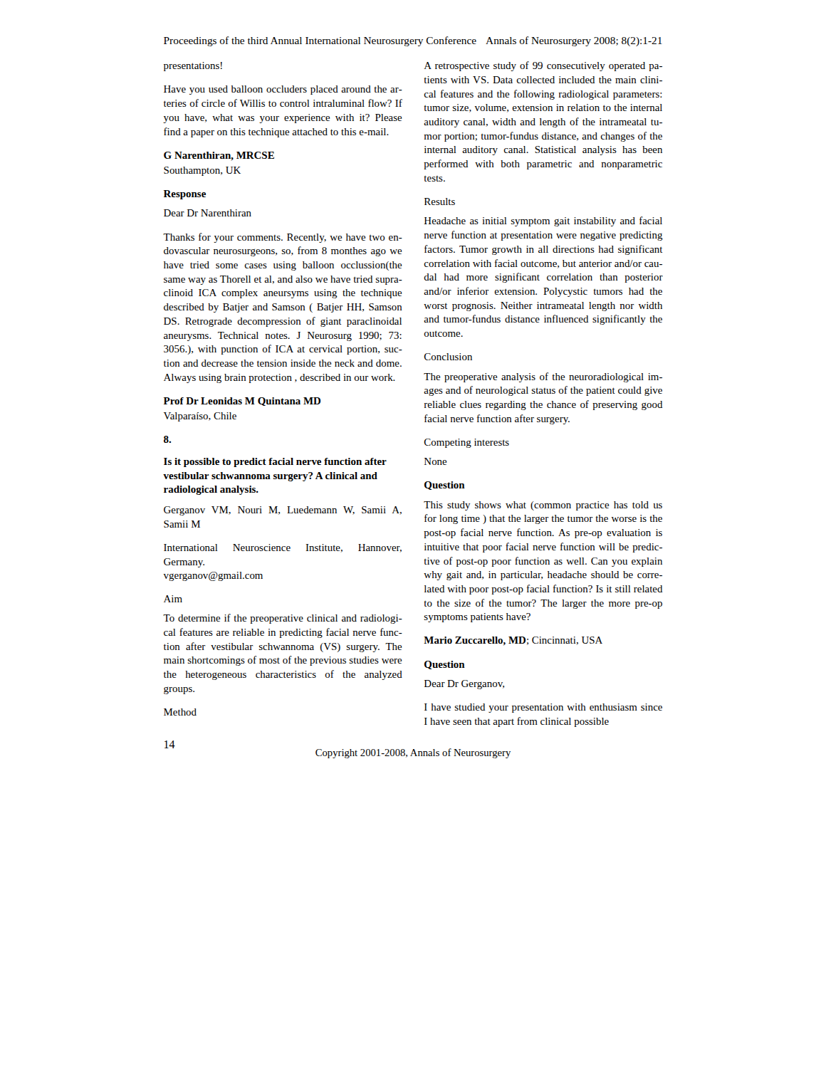Proceedings of the third Annual International Neurosurgery Conference
Annals of Neurosurgery 2008; 8(2):1-21
presentations!
Have you used balloon occluders placed around the arteries of circle of Willis to control intraluminal flow? If you have, what was your experience with it? Please find a paper on this technique attached to this e-mail.
G Narenthiran, MRCSE
Southampton, UK
Response
Dear Dr Narenthiran
Thanks for your comments. Recently, we have two endovascular neurosurgeons, so, from 8 monthes ago we have tried some cases using balloon occlussion(the same way as Thorell et al, and also we have tried supraclinoid ICA complex aneursyms using the technique described by Batjer and Samson ( Batjer HH, Samson DS. Retrograde decompression of giant paraclinoidal aneurysms. Technical notes. J Neurosurg 1990; 73: 3056.), with punction of ICA at cervical portion, suction and decrease the tension inside the neck and dome. Always using brain protection , described in our work.
Prof Dr Leonidas M Quintana MD
Valparaíso, Chile
8.
Is it possible to predict facial nerve function after vestibular schwannoma surgery? A clinical and radiological analysis.
Gerganov VM, Nouri M, Luedemann W, Samii A, Samii M
International Neuroscience Institute, Hannover, Germany.
vgerganov@gmail.com
Aim
To determine if the preoperative clinical and radiological features are reliable in predicting facial nerve function after vestibular schwannoma (VS) surgery. The main shortcomings of most of the previous studies were the heterogeneous characteristics of the analyzed groups.
Method
A retrospective study of 99 consecutively operated patients with VS. Data collected included the main clinical features and the following radiological parameters: tumor size, volume, extension in relation to the internal auditory canal, width and length of the intrameatal tumor portion; tumor-fundus distance, and changes of the internal auditory canal. Statistical analysis has been performed with both parametric and nonparametric tests.
Results
Headache as initial symptom gait instability and facial nerve function at presentation were negative predicting factors. Tumor growth in all directions had significant correlation with facial outcome, but anterior and/or caudal had more significant correlation than posterior and/or inferior extension. Polycystic tumors had the worst prognosis. Neither intrameatal length nor width and tumor-fundus distance influenced significantly the outcome.
Conclusion
The preoperative analysis of the neuroradiological images and of neurological status of the patient could give reliable clues regarding the chance of preserving good facial nerve function after surgery.
Competing interests
None
Question
This study shows what (common practice has told us for long time ) that the larger the tumor the worse is the post-op facial nerve function. As pre-op evaluation is intuitive that poor facial nerve function will be predictive of post-op poor function as well. Can you explain why gait and, in particular, headache should be correlated with poor post-op facial function? Is it still related to the size of the tumor? The larger the more pre-op symptoms patients have?
Mario Zuccarello, MD; Cincinnati, USA
Question
Dear Dr Gerganov,
I have studied your presentation with enthusiasm since I have seen that apart from clinical possible
Copyright 2001-2008, Annals of Neurosurgery
14